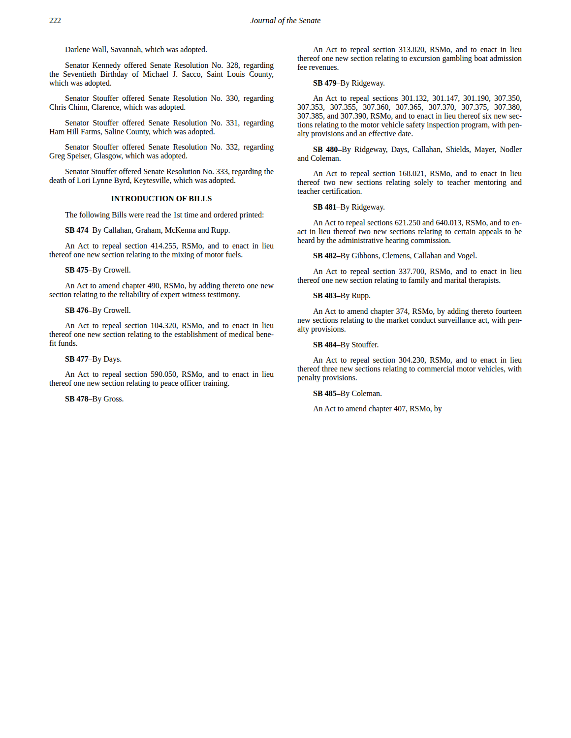222
Journal of the Senate
Darlene Wall, Savannah, which was adopted.
Senator Kennedy offered Senate Resolution No. 328, regarding the Seventieth Birthday of Michael J. Sacco, Saint Louis County, which was adopted.
Senator Stouffer offered Senate Resolution No. 330, regarding Chris Chinn, Clarence, which was adopted.
Senator Stouffer offered Senate Resolution No. 331, regarding Ham Hill Farms, Saline County, which was adopted.
Senator Stouffer offered Senate Resolution No. 332, regarding Greg Speiser, Glasgow, which was adopted.
Senator Stouffer offered Senate Resolution No. 333, regarding the death of Lori Lynne Byrd, Keytesville, which was adopted.
INTRODUCTION OF BILLS
The following Bills were read the 1st time and ordered printed:
SB 474–By Callahan, Graham, McKenna and Rupp.
An Act to repeal section 414.255, RSMo, and to enact in lieu thereof one new section relating to the mixing of motor fuels.
SB 475–By Crowell.
An Act to amend chapter 490, RSMo, by adding thereto one new section relating to the reliability of expert witness testimony.
SB 476–By Crowell.
An Act to repeal section 104.320, RSMo, and to enact in lieu thereof one new section relating to the establishment of medical benefit funds.
SB 477–By Days.
An Act to repeal section 590.050, RSMo, and to enact in lieu thereof one new section relating to peace officer training.
SB 478–By Gross.
An Act to repeal section 313.820, RSMo, and to enact in lieu thereof one new section relating to excursion gambling boat admission fee revenues.
SB 479–By Ridgeway.
An Act to repeal sections 301.132, 301.147, 301.190, 307.350, 307.353, 307.355, 307.360, 307.365, 307.370, 307.375, 307.380, 307.385, and 307.390, RSMo, and to enact in lieu thereof six new sections relating to the motor vehicle safety inspection program, with penalty provisions and an effective date.
SB 480–By Ridgeway, Days, Callahan, Shields, Mayer, Nodler and Coleman.
An Act to repeal section 168.021, RSMo, and to enact in lieu thereof two new sections relating solely to teacher mentoring and teacher certification.
SB 481–By Ridgeway.
An Act to repeal sections 621.250 and 640.013, RSMo, and to enact in lieu thereof two new sections relating to certain appeals to be heard by the administrative hearing commission.
SB 482–By Gibbons, Clemens, Callahan and Vogel.
An Act to repeal section 337.700, RSMo, and to enact in lieu thereof one new section relating to family and marital therapists.
SB 483–By Rupp.
An Act to amend chapter 374, RSMo, by adding thereto fourteen new sections relating to the market conduct surveillance act, with penalty provisions.
SB 484–By Stouffer.
An Act to repeal section 304.230, RSMo, and to enact in lieu thereof three new sections relating to commercial motor vehicles, with penalty provisions.
SB 485–By Coleman.
An Act to amend chapter 407, RSMo, by